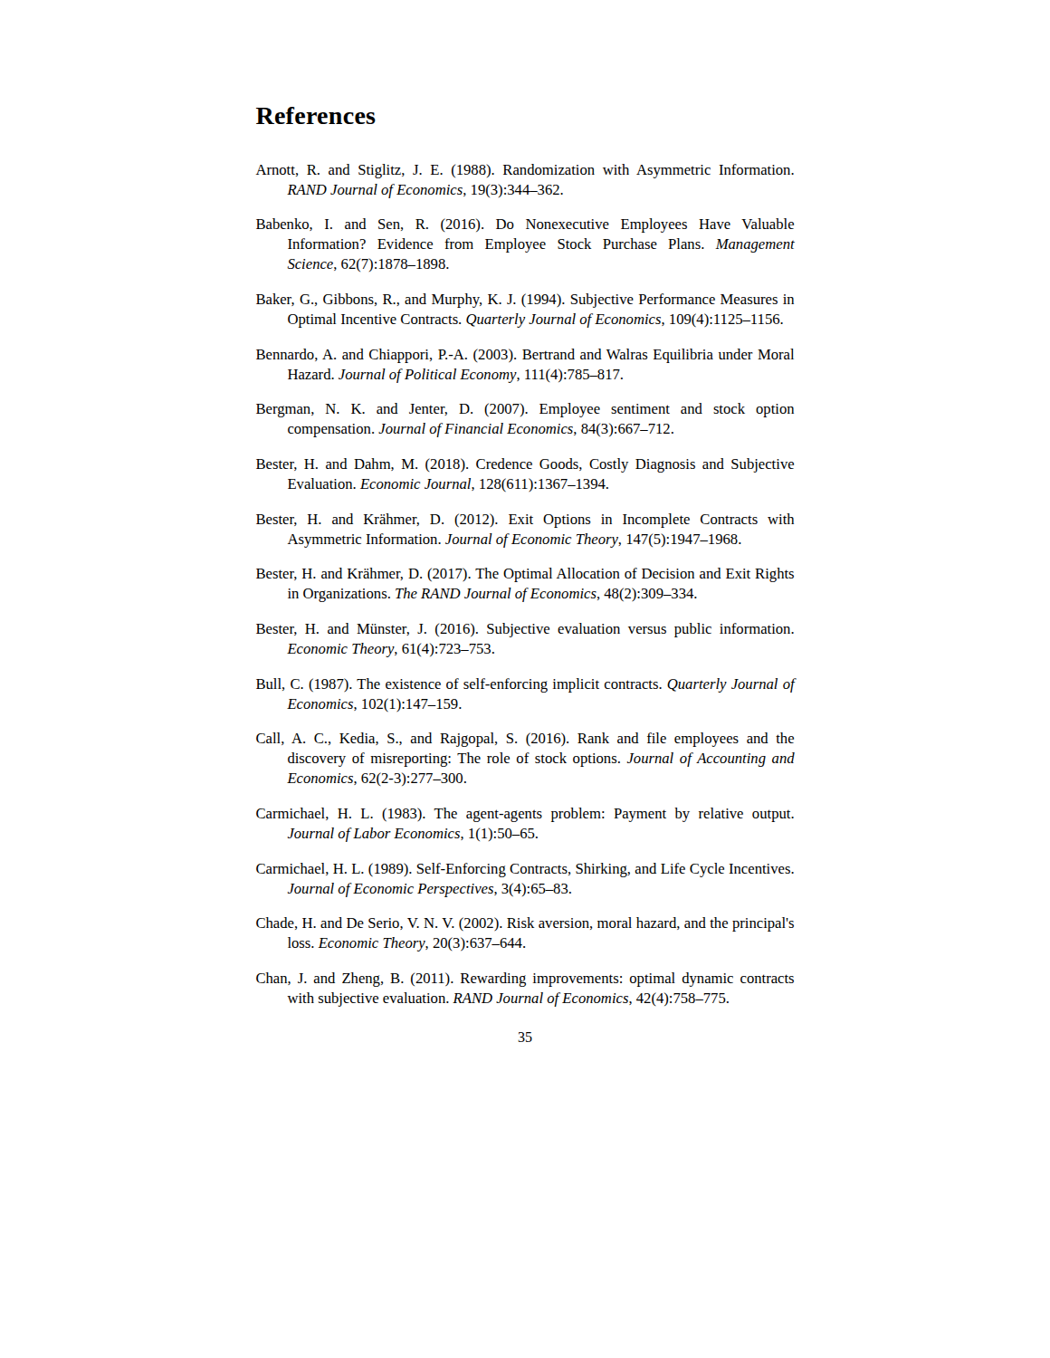References
Arnott, R. and Stiglitz, J. E. (1988). Randomization with Asymmetric Information. RAND Journal of Economics, 19(3):344–362.
Babenko, I. and Sen, R. (2016). Do Nonexecutive Employees Have Valuable Information? Evidence from Employee Stock Purchase Plans. Management Science, 62(7):1878–1898.
Baker, G., Gibbons, R., and Murphy, K. J. (1994). Subjective Performance Measures in Optimal Incentive Contracts. Quarterly Journal of Economics, 109(4):1125–1156.
Bennardo, A. and Chiappori, P.-A. (2003). Bertrand and Walras Equilibria under Moral Hazard. Journal of Political Economy, 111(4):785–817.
Bergman, N. K. and Jenter, D. (2007). Employee sentiment and stock option compensation. Journal of Financial Economics, 84(3):667–712.
Bester, H. and Dahm, M. (2018). Credence Goods, Costly Diagnosis and Subjective Evaluation. Economic Journal, 128(611):1367–1394.
Bester, H. and Krähmer, D. (2012). Exit Options in Incomplete Contracts with Asymmetric Information. Journal of Economic Theory, 147(5):1947–1968.
Bester, H. and Krähmer, D. (2017). The Optimal Allocation of Decision and Exit Rights in Organizations. The RAND Journal of Economics, 48(2):309–334.
Bester, H. and Münster, J. (2016). Subjective evaluation versus public information. Economic Theory, 61(4):723–753.
Bull, C. (1987). The existence of self-enforcing implicit contracts. Quarterly Journal of Economics, 102(1):147–159.
Call, A. C., Kedia, S., and Rajgopal, S. (2016). Rank and file employees and the discovery of misreporting: The role of stock options. Journal of Accounting and Economics, 62(2-3):277–300.
Carmichael, H. L. (1983). The agent-agents problem: Payment by relative output. Journal of Labor Economics, 1(1):50–65.
Carmichael, H. L. (1989). Self-Enforcing Contracts, Shirking, and Life Cycle Incentives. Journal of Economic Perspectives, 3(4):65–83.
Chade, H. and De Serio, V. N. V. (2002). Risk aversion, moral hazard, and the principal's loss. Economic Theory, 20(3):637–644.
Chan, J. and Zheng, B. (2011). Rewarding improvements: optimal dynamic contracts with subjective evaluation. RAND Journal of Economics, 42(4):758–775.
35